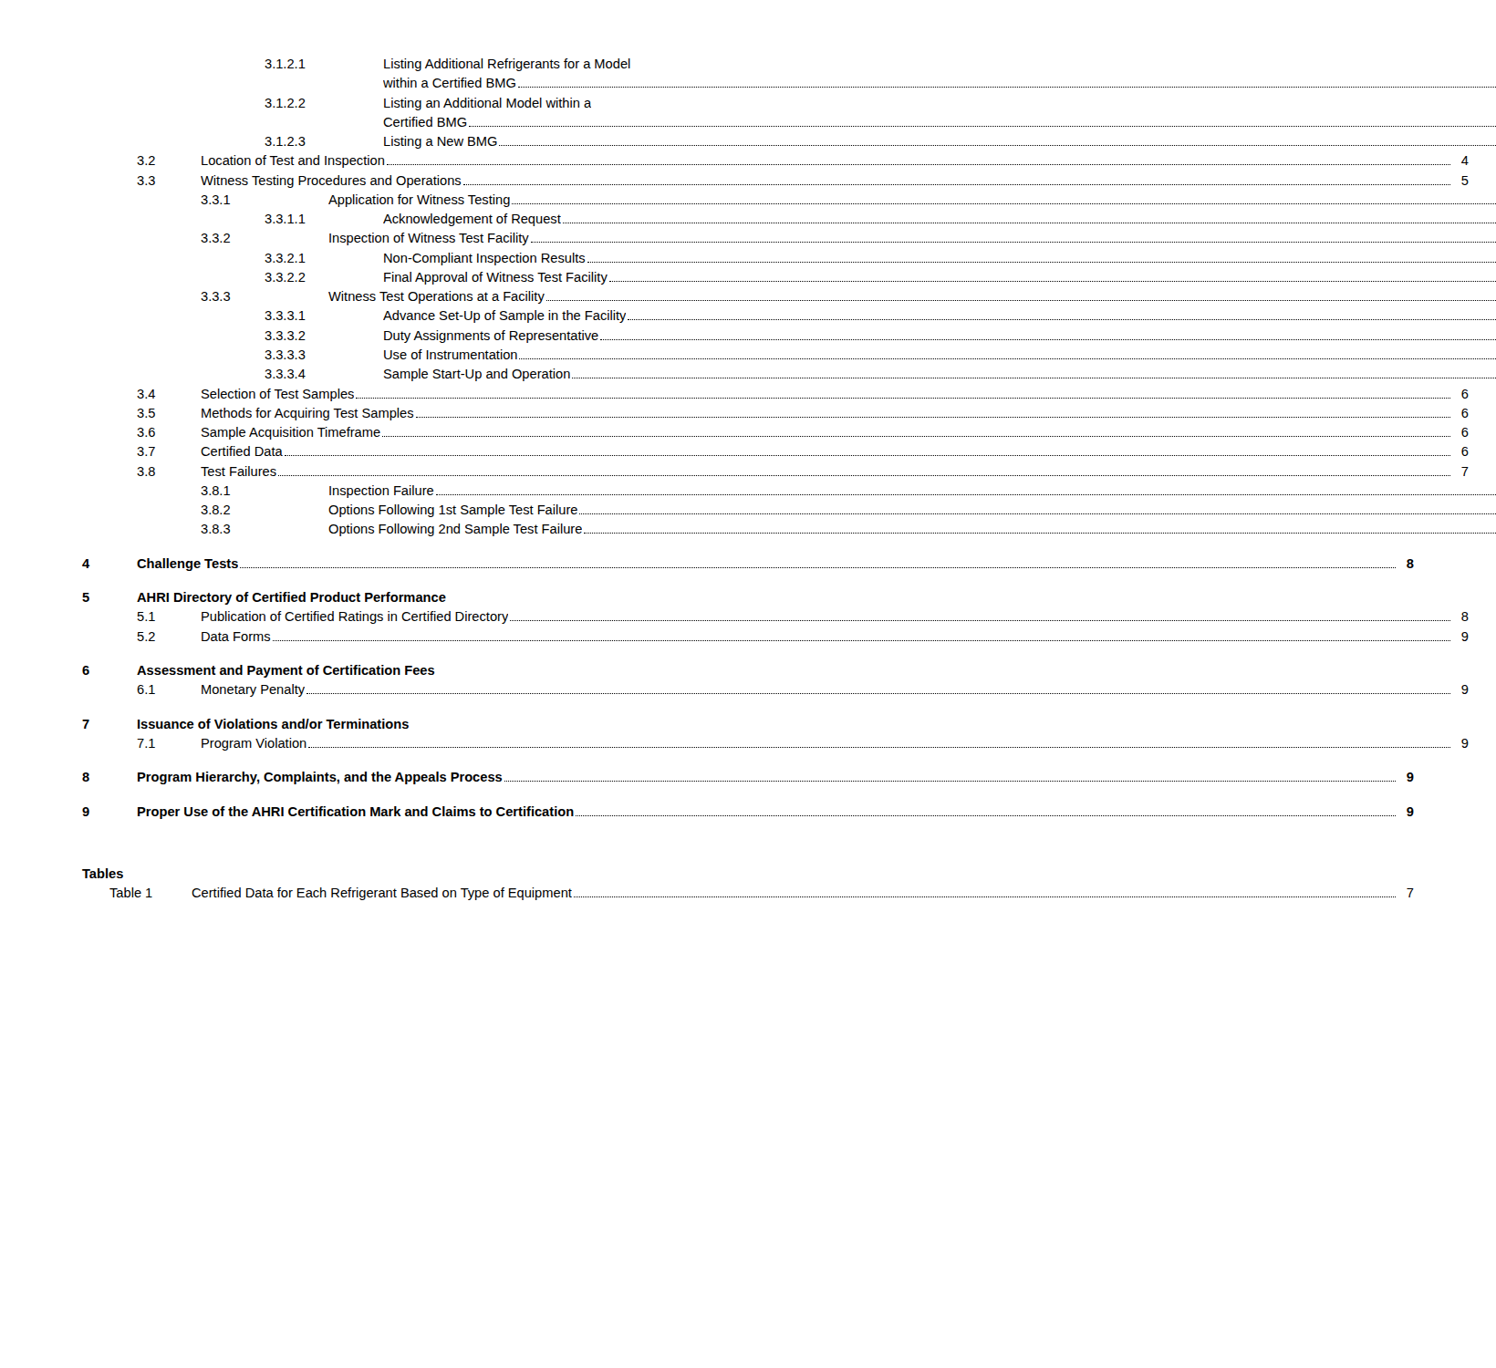3.1.2.1
Listing Additional Refrigerants for a Model
within a Certified BMG
4
3.1.2.2
Listing an Additional Model within a
Certified BMG
4
3.1.2.3
Listing a New BMG
4
3.2
Location of Test and Inspection
4
3.3
Witness Testing Procedures and Operations
5
3.3.1
Application for Witness Testing
5
3.3.1.1
Acknowledgement of Request
5
3.3.2
Inspection of Witness Test Facility
5
3.3.2.1
Non-Compliant Inspection Results
5
3.3.2.2
Final Approval of Witness Test Facility
5
3.3.3
Witness Test Operations at a Facility
5
3.3.3.1
Advance Set-Up of Sample in the Facility
5
3.3.3.2
Duty Assignments of Representative
5
3.3.3.3
Use of Instrumentation
6
3.3.3.4
Sample Start-Up and Operation
6
3.4
Selection of Test Samples
6
3.5
Methods for Acquiring Test Samples
6
3.6
Sample Acquisition Timeframe
6
3.7
Certified Data
6
3.8
Test Failures
7
3.8.1
Inspection Failure
7
3.8.2
Options Following 1st Sample Test Failure
8
3.8.3
Options Following 2nd Sample Test Failure
8
4
Challenge Tests
8
5
AHRI Directory of Certified Product Performance
5.1
Publication of Certified Ratings in Certified Directory
8
5.2
Data Forms
9
6
Assessment and Payment of Certification Fees
6.1
Monetary Penalty
9
7
Issuance of Violations and/or Terminations
7.1
Program Violation
9
8
Program Hierarchy, Complaints, and the Appeals Process
9
9
Proper Use of the AHRI Certification Mark and Claims to Certification
9
Tables
Table 1
Certified Data for Each Refrigerant Based on Type of Equipment
7